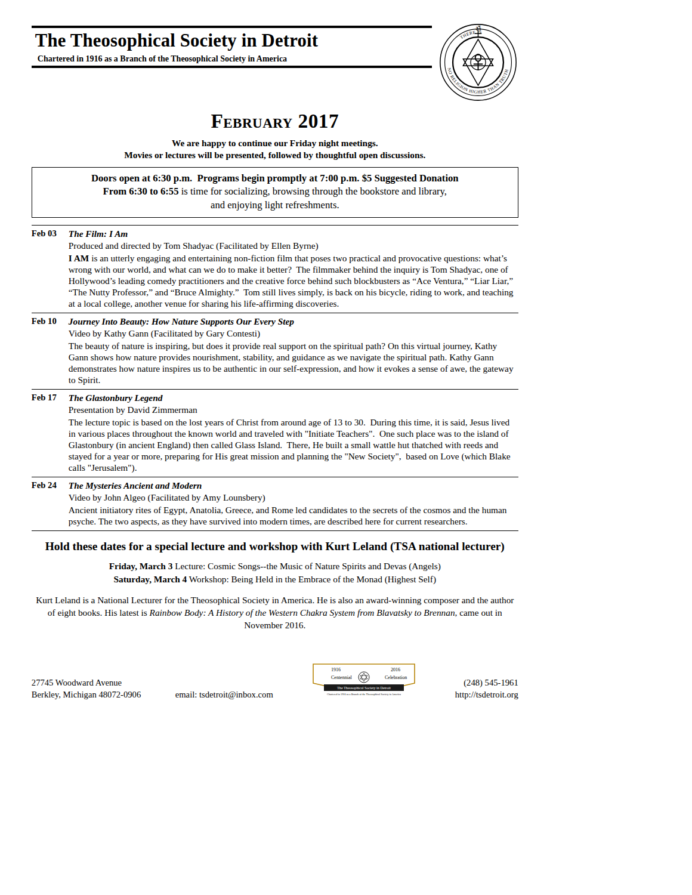The Theosophical Society in Detroit
Chartered in 1916 as a Branch of the Theosophical Society in America
ॐ NO RELIGION HIGHER THAN TRUTH THERE IS
February 2017
We are happy to continue our Friday night meetings.
Movies or lectures will be presented, followed by thoughtful open discussions.
Doors open at 6:30 p.m. Programs begin promptly at 7:00 p.m. $5 Suggested Donation
From 6:30 to 6:55 is time for socializing, browsing through the bookstore and library,
and enjoying light refreshments.
| Feb 03 | The Film: I Am Produced and directed by Tom Shadyac (Facilitated by Ellen Byrne) I AM is an utterly engaging and entertaining non-fiction film that poses two practical and provocative questions: what’s wrong with our world, and what can we do to make it better? The filmmaker behind the inquiry is Tom Shadyac, one of Hollywood’s leading comedy practitioners and the creative force behind such blockbusters as “Ace Ventura,” “Liar Liar,” “The Nutty Professor,” and “Bruce Almighty.” Tom still lives simply, is back on his bicycle, riding to work, and teaching at a local college, another venue for sharing his life-affirming discoveries. |
| Feb 10 | Journey Into Beauty: How Nature Supports Our Every Step Video by Kathy Gann (Facilitated by Gary Contesti) The beauty of nature is inspiring, but does it provide real support on the spiritual path? On this virtual journey, Kathy Gann shows how nature provides nourishment, stability, and guidance as we navigate the spiritual path. Kathy Gann demonstrates how nature inspires us to be authentic in our self-expression, and how it evokes a sense of awe, the gateway to Spirit. |
| Feb 17 | The Glastonbury Legend Presentation by David Zimmerman The lecture topic is based on the lost years of Christ from around age of 13 to 30. During this time, it is said, Jesus lived in various places throughout the known world and traveled with "Initiate Teachers". One such place was to the island of Glastonbury (in ancient England) then called Glass Island. There, He built a small wattle hut thatched with reeds and stayed for a year or more, preparing for His great mission and planning the "New Society", based on Love (which Blake calls "Jerusalem"). |
| Feb 24 | The Mysteries Ancient and Modern Video by John Algeo (Facilitated by Amy Lounsbery) Ancient initiatory rites of Egypt, Anatolia, Greece, and Rome led candidates to the secrets of the cosmos and the human psyche. The two aspects, as they have survived into modern times, are described here for current researchers. |
Hold these dates for a special lecture and workshop with Kurt Leland (TSA national lecturer)
Friday, March 3 Lecture: Cosmic Songs--the Music of Nature Spirits and Devas (Angels)
Saturday, March 4 Workshop: Being Held in the Embrace of the Monad (Highest Self)
Kurt Leland is a National Lecturer for the Theosophical Society in America. He is also an award-winning composer and the author of eight books. His latest is Rainbow Body: A History of the Western Chakra System from Blavatsky to Brennan, came out in November 2016.
27745 Woodward Avenue
Berkley, Michigan 48072-0906
email: tsdetroit@inbox.com
1916 2016 Centennial Celebration The Theosophical Society in Detroit Chartered in 1916 as a Branch of the Theosophical Society in America
(248) 545-1961
http://tsdetroit.org